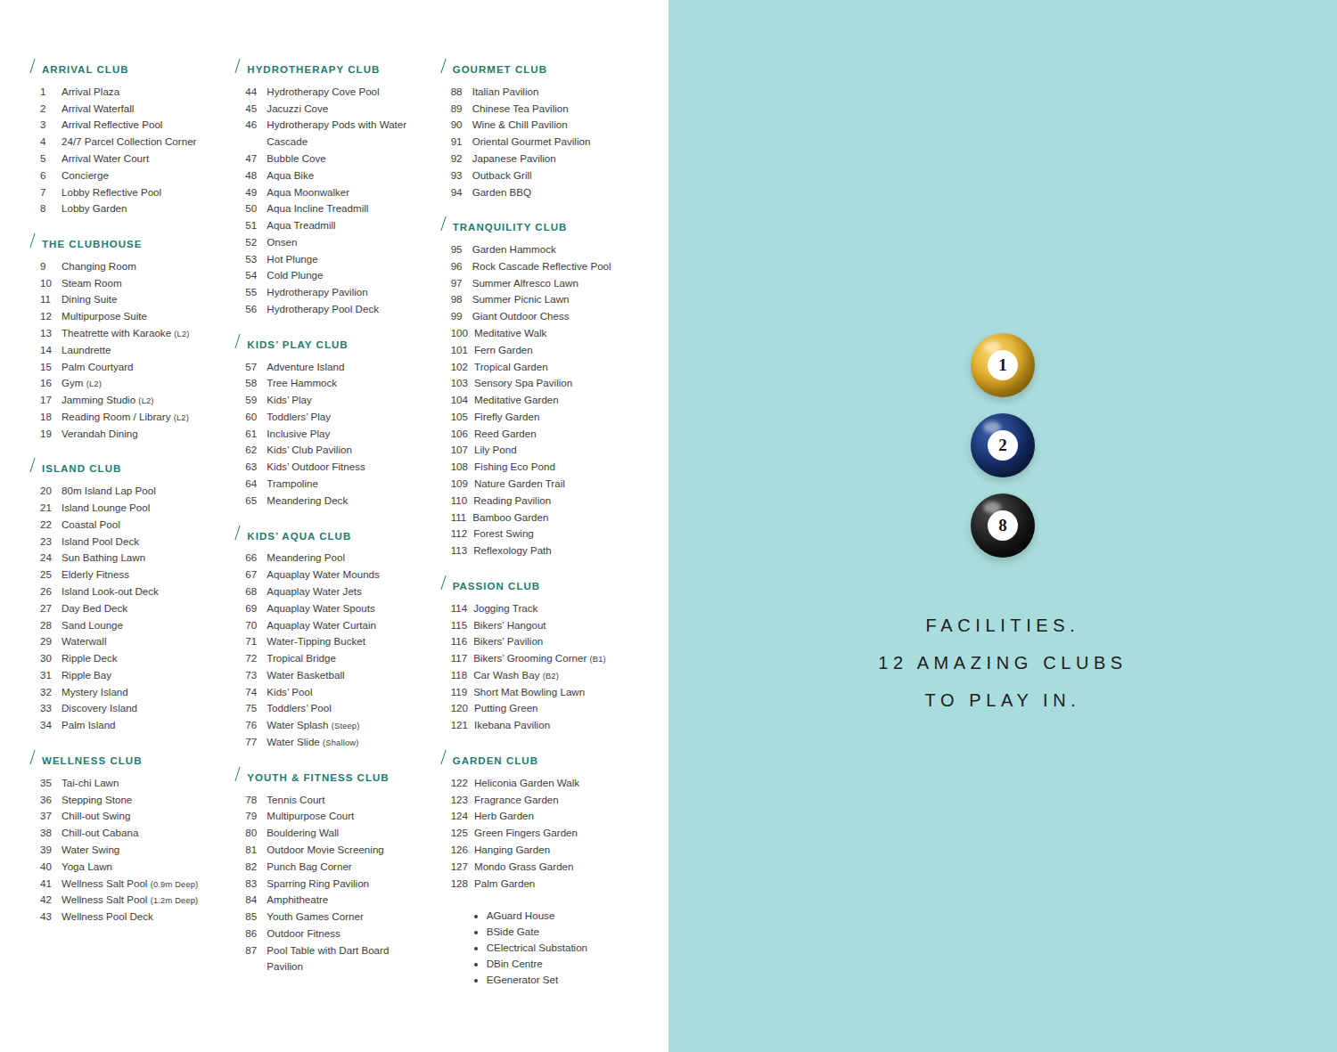ARRIVAL CLUB
1 Arrival Plaza
2 Arrival Waterfall
3 Arrival Reflective Pool
424/7 Parcel Collection Corner
5 Arrival Water Court
6 Concierge
7 Lobby Reflective Pool
8 Lobby Garden
THE CLUBHOUSE
9 Changing Room
10 Steam Room
11 Dining Suite
12 Multipurpose Suite
13 Theatrette with Karaoke (L2)
14 Laundrette
15 Palm Courtyard
16 Gym (L2)
17 Jamming Studio (L2)
18 Reading Room / Library (L2)
19 Verandah Dining
ISLAND CLUB
2080m Island Lap Pool
21 Island Lounge Pool
22 Coastal Pool
23 Island Pool Deck
24 Sun Bathing Lawn
25 Elderly Fitness
26 Island Look-out Deck
27 Day Bed Deck
28 Sand Lounge
29 Waterwall
30 Ripple Deck
31 Ripple Bay
32 Mystery Island
33 Discovery Island
34 Palm Island
WELLNESS CLUB
35 Tai-chi Lawn
36 Stepping Stone
37 Chill-out Swing
38 Chill-out Cabana
39 Water Swing
40 Yoga Lawn
41 Wellness Salt Pool (0.9m Deep)
42 Wellness Salt Pool (1.2m Deep)
43 Wellness Pool Deck
HYDROTHERAPY CLUB
44 Hydrotherapy Cove Pool
45 Jacuzzi Cove
46 Hydrotherapy Pods with Water Cascade
47 Bubble Cove
48 Aqua Bike
49 Aqua Moonwalker
50 Aqua Incline Treadmill
51 Aqua Treadmill
52 Onsen
53 Hot Plunge
54 Cold Plunge
55 Hydrotherapy Pavilion
56 Hydrotherapy Pool Deck
KIDS’ PLAY CLUB
57 Adventure Island
58 Tree Hammock
59 Kids’ Play
60 Toddlers’ Play
61 Inclusive Play
62 Kids’ Club Pavilion
63 Kids’ Outdoor Fitness
64 Trampoline
65 Meandering Deck
KIDS’ AQUA CLUB
66 Meandering Pool
67 Aquaplay Water Mounds
68 Aquaplay Water Jets
69 Aquaplay Water Spouts
70 Aquaplay Water Curtain
71 Water-Tipping Bucket
72 Tropical Bridge
73 Water Basketball
74 Kids’ Pool
75 Toddlers’ Pool
76 Water Splash (Steep)
77 Water Slide (Shallow)
YOUTH & FITNESS CLUB
78 Tennis Court
79 Multipurpose Court
80 Bouldering Wall
81 Outdoor Movie Screening
82 Punch Bag Corner
83 Sparring Ring Pavilion
84 Amphitheatre
85 Youth Games Corner
86 Outdoor Fitness
87 Pool Table with Dart Board Pavilion
GOURMET CLUB
88 Italian Pavilion
89 Chinese Tea Pavilion
90 Wine & Chill Pavilion
91 Oriental Gourmet Pavilion
92 Japanese Pavilion
93 Outback Grill
94 Garden BBQ
TRANQUILITY CLUB
95 Garden Hammock
96 Rock Cascade Reflective Pool
97 Summer Alfresco Lawn
98 Summer Picnic Lawn
99 Giant Outdoor Chess
100 Meditative Walk
101 Fern Garden
102 Tropical Garden
103 Sensory Spa Pavilion
104 Meditative Garden
105 Firefly Garden
106 Reed Garden
107 Lily Pond
108 Fishing Eco Pond
109 Nature Garden Trail
110 Reading Pavilion
111 Bamboo Garden
112 Forest Swing
113 Reflexology Path
PASSION CLUB
114 Jogging Track
115 Bikers’ Hangout
116 Bikers’ Pavilion
117 Bikers’ Grooming Corner (B1)
118 Car Wash Bay (B2)
119 Short Mat Bowling Lawn
120 Putting Green
121 Ikebana Pavilion
GARDEN CLUB
122 Heliconia Garden Walk
123 Fragrance Garden
124 Herb Garden
125 Green Fingers Garden
126 Hanging Garden
127 Mondo Grass Garden
128 Palm Garden
AGuard House
BSide Gate
CElectrical Substation
DBin Centre
EGenerator Set
1
2
8
FACILITIES.
12 AMAZING CLUBS
TO PLAY IN.